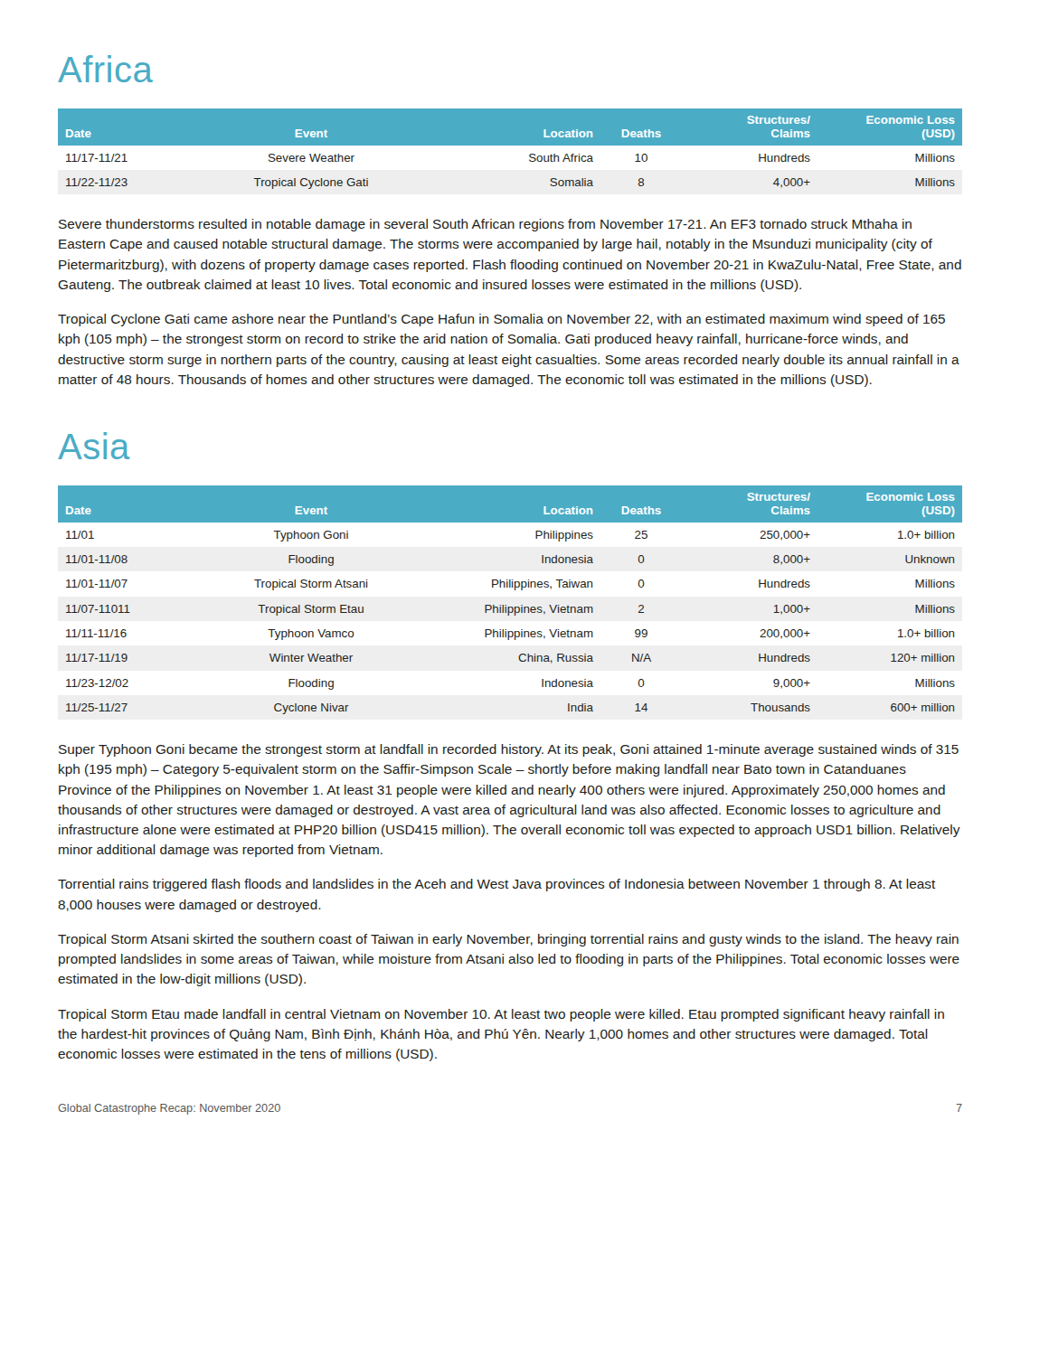Africa
| Date | Event | Location | Deaths | Structures/ Claims | Economic Loss (USD) |
| --- | --- | --- | --- | --- | --- |
| 11/17-11/21 | Severe Weather | South Africa | 10 | Hundreds | Millions |
| 11/22-11/23 | Tropical Cyclone Gati | Somalia | 8 | 4,000+ | Millions |
Severe thunderstorms resulted in notable damage in several South African regions from November 17-21. An EF3 tornado struck Mthaha in Eastern Cape and caused notable structural damage. The storms were accompanied by large hail, notably in the Msunduzi municipality (city of Pietermaritzburg), with dozens of property damage cases reported. Flash flooding continued on November 20-21 in KwaZulu-Natal, Free State, and Gauteng. The outbreak claimed at least 10 lives. Total economic and insured losses were estimated in the millions (USD).
Tropical Cyclone Gati came ashore near the Puntland’s Cape Hafun in Somalia on November 22, with an estimated maximum wind speed of 165 kph (105 mph) – the strongest storm on record to strike the arid nation of Somalia. Gati produced heavy rainfall, hurricane-force winds, and destructive storm surge in northern parts of the country, causing at least eight casualties. Some areas recorded nearly double its annual rainfall in a matter of 48 hours. Thousands of homes and other structures were damaged. The economic toll was estimated in the millions (USD).
Asia
| Date | Event | Location | Deaths | Structures/ Claims | Economic Loss (USD) |
| --- | --- | --- | --- | --- | --- |
| 11/01 | Typhoon Goni | Philippines | 25 | 250,000+ | 1.0+ billion |
| 11/01-11/08 | Flooding | Indonesia | 0 | 8,000+ | Unknown |
| 11/01-11/07 | Tropical Storm Atsani | Philippines, Taiwan | 0 | Hundreds | Millions |
| 11/07-11011 | Tropical Storm Etau | Philippines, Vietnam | 2 | 1,000+ | Millions |
| 11/11-11/16 | Typhoon Vamco | Philippines, Vietnam | 99 | 200,000+ | 1.0+ billion |
| 11/17-11/19 | Winter Weather | China, Russia | N/A | Hundreds | 120+ million |
| 11/23-12/02 | Flooding | Indonesia | 0 | 9,000+ | Millions |
| 11/25-11/27 | Cyclone Nivar | India | 14 | Thousands | 600+ million |
Super Typhoon Goni became the strongest storm at landfall in recorded history. At its peak, Goni attained 1-minute average sustained winds of 315 kph (195 mph) – Category 5-equivalent storm on the Saffir-Simpson Scale – shortly before making landfall near Bato town in Catanduanes Province of the Philippines on November 1. At least 31 people were killed and nearly 400 others were injured. Approximately 250,000 homes and thousands of other structures were damaged or destroyed. A vast area of agricultural land was also affected. Economic losses to agriculture and infrastructure alone were estimated at PHP20 billion (USD415 million). The overall economic toll was expected to approach USD1 billion. Relatively minor additional damage was reported from Vietnam.
Torrential rains triggered flash floods and landslides in the Aceh and West Java provinces of Indonesia between November 1 through 8. At least 8,000 houses were damaged or destroyed.
Tropical Storm Atsani skirted the southern coast of Taiwan in early November, bringing torrential rains and gusty winds to the island. The heavy rain prompted landslides in some areas of Taiwan, while moisture from Atsani also led to flooding in parts of the Philippines. Total economic losses were estimated in the low-digit millions (USD).
Tropical Storm Etau made landfall in central Vietnam on November 10. At least two people were killed. Etau prompted significant heavy rainfall in the hardest-hit provinces of Quảng Nam, Bình Định, Khánh Hòa, and Phú Yên. Nearly 1,000 homes and other structures were damaged. Total economic losses were estimated in the tens of millions (USD).
Global Catastrophe Recap: November 2020 7